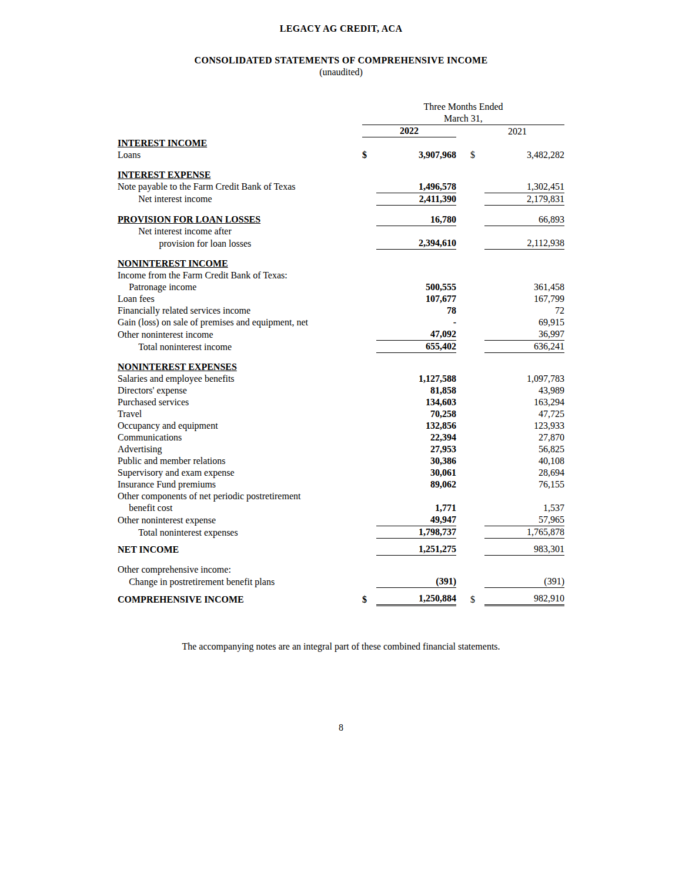LEGACY AG CREDIT, ACA
CONSOLIDATED STATEMENTS OF COMPREHENSIVE INCOME
(unaudited)
| | Three Months Ended |
| | March 31, |
| | 2022 | | 2021 |
| INTEREST INCOME | |
| Loans | $ | 3,907,968 | | $ | 3,482,282 |
| INTEREST EXPENSE | |
| Note payable to the Farm Credit Bank of Texas | | 1,496,578 | | | 1,302,451 |
| Net interest income | | 2,411,390 | | | 2,179,831 |
| PROVISION FOR LOAN LOSSES | | 16,780 | | | 66,893 |
| Net interest income after | |
| provision for loan losses | | 2,394,610 | | | 2,112,938 |
| NONINTEREST INCOME | |
| Income from the Farm Credit Bank of Texas: | |
| Patronage income | | 500,555 | | | 361,458 |
| Loan fees | | 107,677 | | | 167,799 |
| Financially related services income | | 78 | | | 72 |
| Gain (loss) on sale of premises and equipment, net | | - | | | 69,915 |
| Other noninterest income | | 47,092 | | | 36,997 |
| Total noninterest income | | 655,402 | | | 636,241 |
| NONINTEREST EXPENSES | |
| Salaries and employee benefits | | 1,127,588 | | | 1,097,783 |
| Directors' expense | | 81,858 | | | 43,989 |
| Purchased services | | 134,603 | | | 163,294 |
| Travel | | 70,258 | | | 47,725 |
| Occupancy and equipment | | 132,856 | | | 123,933 |
| Communications | | 22,394 | | | 27,870 |
| Advertising | | 27,953 | | | 56,825 |
| Public and member relations | | 30,386 | | | 40,108 |
| Supervisory and exam expense | | 30,061 | | | 28,694 |
| Insurance Fund premiums | | 89,062 | | | 76,155 |
| Other components of net periodic postretirement | |
| benefit cost | | 1,771 | | | 1,537 |
| Other noninterest expense | | 49,947 | | | 57,965 |
| Total noninterest expenses | | 1,798,737 | | | 1,765,878 |
| NET INCOME | | 1,251,275 | | | 983,301 |
| Other comprehensive income: | |
| Change in postretirement benefit plans | | (391) | | | (391) |
| COMPREHENSIVE INCOME | $ | 1,250,884 | | $ | 982,910 |
The accompanying notes are an integral part of these combined financial statements.
8